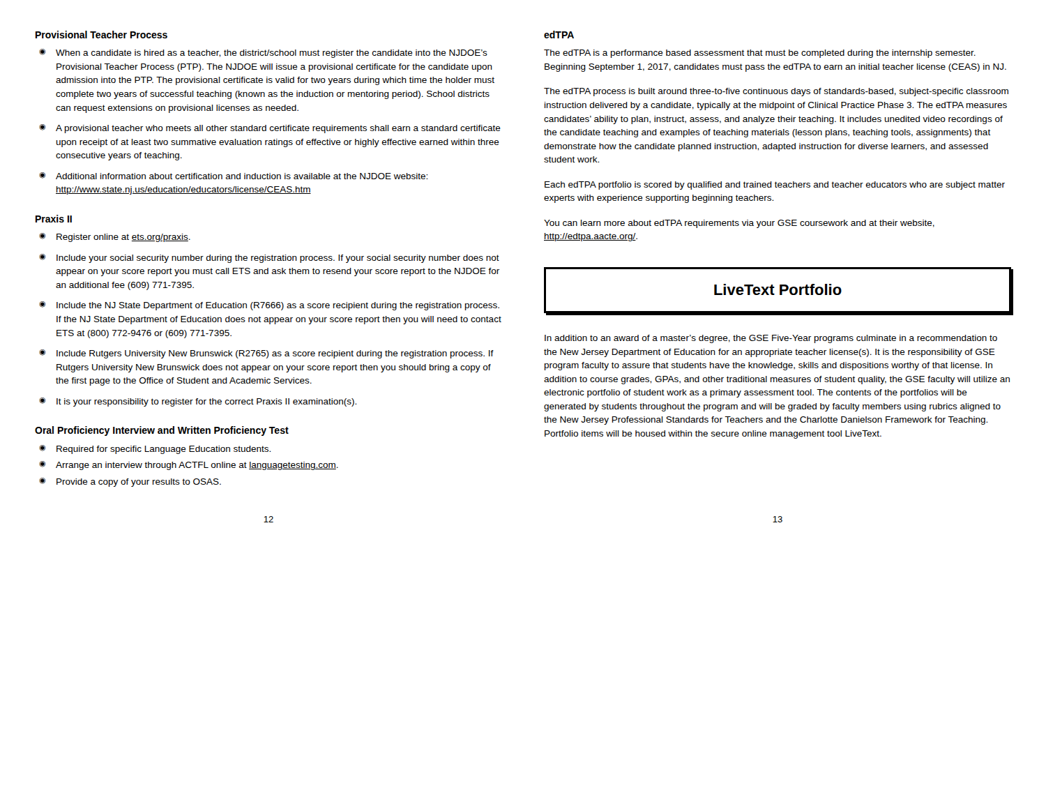Provisional Teacher Process
When a candidate is hired as a teacher, the district/school must register the candidate into the NJDOE’s Provisional Teacher Process (PTP). The NJDOE will issue a provisional certificate for the candidate upon admission into the PTP. The provisional certificate is valid for two years during which time the holder must complete two years of successful teaching (known as the induction or mentoring period). School districts can request extensions on provisional licenses as needed.
A provisional teacher who meets all other standard certificate requirements shall earn a standard certificate upon receipt of at least two summative evaluation ratings of effective or highly effective earned within three consecutive years of teaching.
Additional information about certification and induction is available at the NJDOE website: http://www.state.nj.us/education/educators/license/CEAS.htm
Praxis II
Register online at ets.org/praxis.
Include your social security number during the registration process. If your social security number does not appear on your score report you must call ETS and ask them to resend your score report to the NJDOE for an additional fee (609) 771-7395.
Include the NJ State Department of Education (R7666) as a score recipient during the registration process. If the NJ State Department of Education does not appear on your score report then you will need to contact ETS at (800) 772-9476 or (609) 771-7395.
Include Rutgers University New Brunswick (R2765) as a score recipient during the registration process. If Rutgers University New Brunswick does not appear on your score report then you should bring a copy of the first page to the Office of Student and Academic Services.
It is your responsibility to register for the correct Praxis II examination(s).
Oral Proficiency Interview and Written Proficiency Test
Required for specific Language Education students.
Arrange an interview through ACTFL online at languagetesting.com.
Provide a copy of your results to OSAS.
12
edTPA
The edTPA is a performance based assessment that must be completed during the internship semester. Beginning September 1, 2017, candidates must pass the edTPA to earn an initial teacher license (CEAS) in NJ.
The edTPA process is built around three-to-five continuous days of standards-based, subject-specific classroom instruction delivered by a candidate, typically at the midpoint of Clinical Practice Phase 3. The edTPA measures candidates’ ability to plan, instruct, assess, and analyze their teaching. It includes unedited video recordings of the candidate teaching and examples of teaching materials (lesson plans, teaching tools, assignments) that demonstrate how the candidate planned instruction, adapted instruction for diverse learners, and assessed student work.
Each edTPA portfolio is scored by qualified and trained teachers and teacher educators who are subject matter experts with experience supporting beginning teachers.
You can learn more about edTPA requirements via your GSE coursework and at their website, http://edtpa.aacte.org/.
LiveText Portfolio
In addition to an award of a master’s degree, the GSE Five-Year programs culminate in a recommendation to the New Jersey Department of Education for an appropriate teacher license(s). It is the responsibility of GSE program faculty to assure that students have the knowledge, skills and dispositions worthy of that license. In addition to course grades, GPAs, and other traditional measures of student quality, the GSE faculty will utilize an electronic portfolio of student work as a primary assessment tool. The contents of the portfolios will be generated by students throughout the program and will be graded by faculty members using rubrics aligned to the New Jersey Professional Standards for Teachers and the Charlotte Danielson Framework for Teaching. Portfolio items will be housed within the secure online management tool LiveText.
13